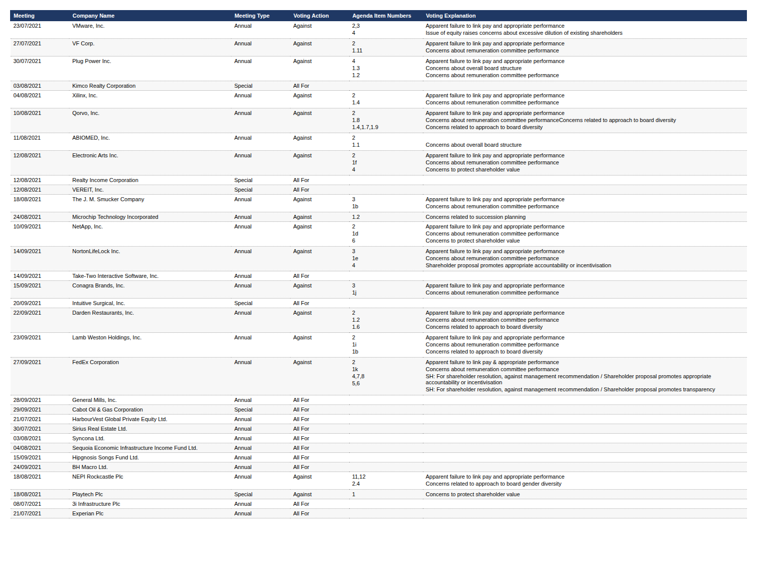| Meeting | Company Name | Meeting Type | Voting Action | Agenda Item Numbers | Voting Explanation |
| --- | --- | --- | --- | --- | --- |
| 23/07/2021 | VMware, Inc. | Annual | Against | 2,3 4 | Apparent failure to link pay and appropriate performance Issue of equity raises concerns about excessive dilution of existing shareholders |
| 27/07/2021 | VF Corp. | Annual | Against | 2 1.11 | Apparent failure to link pay and appropriate performance Concerns about remuneration committee performance |
| 30/07/2021 | Plug Power Inc. | Annual | Against | 4 1.3 1.2 | Apparent failure to link pay and appropriate performance Concerns about overall board structure Concerns about remuneration committee performance |
| 03/08/2021 | Kimco Realty Corporation | Special | All For | | |
| 04/08/2021 | Xilinx, Inc. | Annual | Against | 2 1.4 | Apparent failure to link pay and appropriate performance Concerns about remuneration committee performance |
| 10/08/2021 | Qorvo, Inc. | Annual | Against | 2 1.8 1.4,1.7,1.9 | Apparent failure to link pay and appropriate performance Concerns about remuneration committee performanceConcerns related to approach to board diversity Concerns related to approach to board diversity |
| 11/08/2021 | ABIOMED, Inc. | Annual | Against | 2 1.1 | Concerns about overall board structure |
| 12/08/2021 | Electronic Arts Inc. | Annual | Against | 2 1f 4 | Apparent failure to link pay and appropriate performance Concerns about remuneration committee performance Concerns to protect shareholder value |
| 12/08/2021 | Realty Income Corporation | Special | All For | | |
| 12/08/2021 | VEREIT, Inc. | Special | All For | | |
| 18/08/2021 | The J. M. Smucker Company | Annual | Against | 3 1b | Apparent failure to link pay and appropriate performance Concerns about remuneration committee performance |
| 24/08/2021 | Microchip Technology Incorporated | Annual | Against | 1.2 | Concerns related to succession planning |
| 10/09/2021 | NetApp, Inc. | Annual | Against | 2 1d 6 | Apparent failure to link pay and appropriate performance Concerns about remuneration committee performance Concerns to protect shareholder value |
| 14/09/2021 | NortonLifeLock Inc. | Annual | Against | 3 1e 4 | Apparent failure to link pay and appropriate performance Concerns about remuneration committee performance Shareholder proposal promotes appropriate accountability or incentivisation |
| 14/09/2021 | Take-Two Interactive Software, Inc. | Annual | All For | | |
| 15/09/2021 | Conagra Brands, Inc. | Annual | Against | 3 1j | Apparent failure to link pay and appropriate performance Concerns about remuneration committee performance |
| 20/09/2021 | Intuitive Surgical, Inc. | Special | All For | | |
| 22/09/2021 | Darden Restaurants, Inc. | Annual | Against | 2 1.2 1.6 | Apparent failure to link pay and appropriate performance Concerns about remuneration committee performance Concerns related to approach to board diversity |
| 23/09/2021 | Lamb Weston Holdings, Inc. | Annual | Against | 2 1i 1b | Apparent failure to link pay and appropriate performance Concerns about remuneration committee performance Concerns related to approach to board diversity |
| 27/09/2021 | FedEx Corporation | Annual | Against | 2 1k 4,7,8 5,6 | Apparent failure to link pay & appropriate performance Concerns about remuneration committee performance SH: For shareholder resolution, against management recommendation / Shareholder proposal promotes appropriate accountability or incentivisation SH: For shareholder resolution, against management recommendation / Shareholder proposal promotes transparency |
| 28/09/2021 | General Mills, Inc. | Annual | All For | | |
| 29/09/2021 | Cabot Oil & Gas Corporation | Special | All For | | |
| 21/07/2021 | HarbourVest Global Private Equity Ltd. | Annual | All For | | |
| 30/07/2021 | Sirius Real Estate Ltd. | Annual | All For | | |
| 03/08/2021 | Syncona Ltd. | Annual | All For | | |
| 04/08/2021 | Sequoia Economic Infrastructure Income Fund Ltd. | Annual | All For | | |
| 15/09/2021 | Hipgnosis Songs Fund Ltd. | Annual | All For | | |
| 24/09/2021 | BH Macro Ltd. | Annual | All For | | |
| 18/08/2021 | NEPI Rockcastle Plc | Annual | Against | 11,12 2.4 | Apparent failure to link pay and appropriate performance Concerns related to approach to board gender diversity |
| 18/08/2021 | Playtech Plc | Special | Against | 1 | Concerns to protect shareholder value |
| 08/07/2021 | 3i Infrastructure Plc | Annual | All For | | |
| 21/07/2021 | Experian Plc | Annual | All For | | |